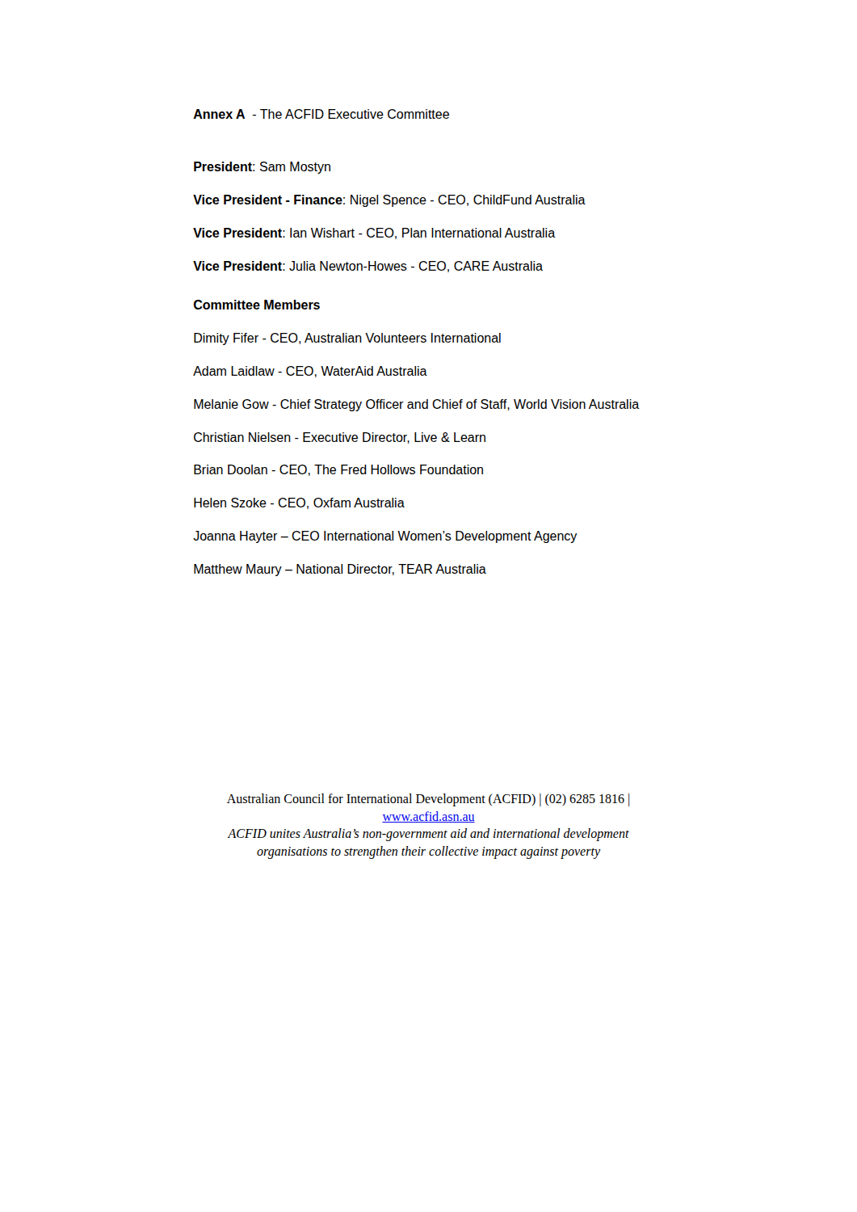Annex A - The ACFID Executive Committee
President: Sam Mostyn
Vice President - Finance: Nigel Spence - CEO, ChildFund Australia
Vice President: Ian Wishart - CEO, Plan International Australia
Vice President: Julia Newton-Howes - CEO, CARE Australia
Committee Members
Dimity Fifer - CEO, Australian Volunteers International
Adam Laidlaw - CEO, WaterAid Australia
Melanie Gow - Chief Strategy Officer and Chief of Staff, World Vision Australia
Christian Nielsen - Executive Director, Live & Learn
Brian Doolan - CEO, The Fred Hollows Foundation
Helen Szoke - CEO, Oxfam Australia
Joanna Hayter – CEO International Women’s Development Agency
Matthew Maury – National Director, TEAR Australia
Australian Council for International Development (ACFID) | (02) 6285 1816 | www.acfid.asn.au
ACFID unites Australia’s non-government aid and international development organisations to strengthen their collective impact against poverty